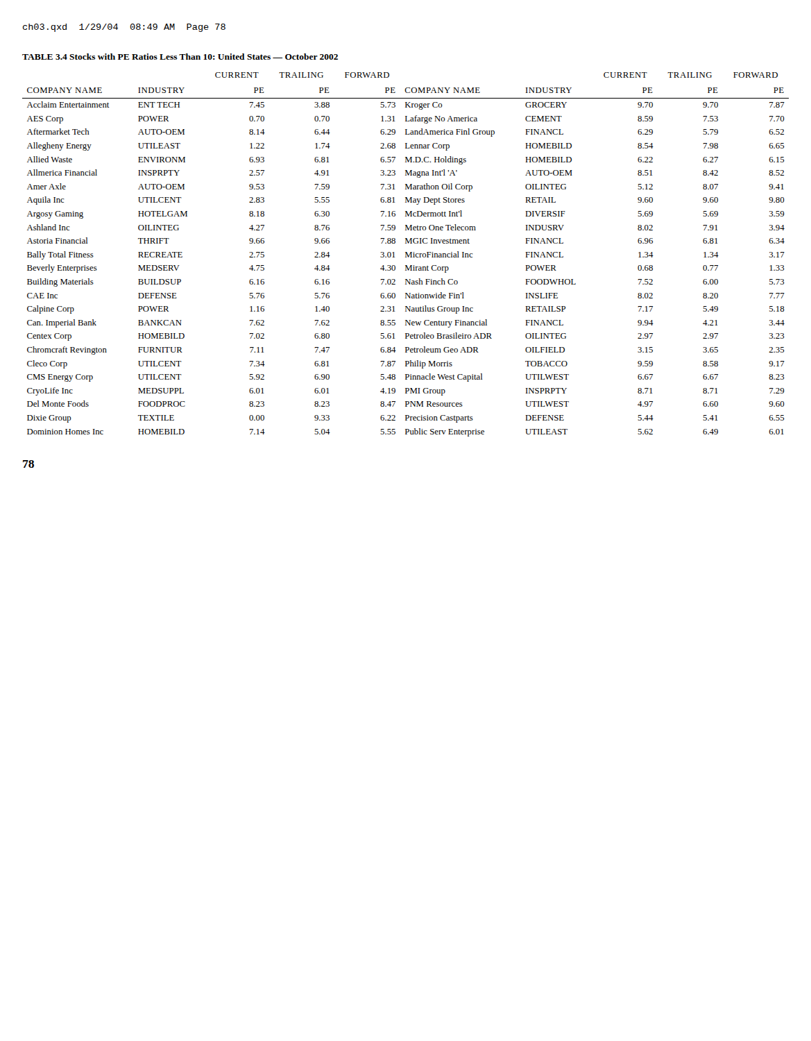ch03.qxd 1/29/04 08:49 AM Page 78
TABLE 3.4 Stocks with PE Ratios Less Than 10: United States — October 2002
| | Current | Trailing | Forward | | Current | Trailing | Forward |
| --- | --- | --- | --- | --- | --- | --- | --- |
| Company Name | Industry | PE | PE | PE | Company Name | Industry | PE | PE | PE |
| Acclaim Entertainment | ENT TECH | 7.45 | 3.88 | 5.73 | Kroger Co | GROCERY | 9.70 | 9.70 | 7.87 |
| AES Corp | POWER | 0.70 | 0.70 | 1.31 | Lafarge No America | CEMENT | 8.59 | 7.53 | 7.70 |
| Aftermarket Tech | AUTO-OEM | 8.14 | 6.44 | 6.29 | LandAmerica Finl Group | FINANCL | 6.29 | 5.79 | 6.52 |
| Allegheny Energy | UTILEAST | 1.22 | 1.74 | 2.68 | Lennar Corp | HOMEBILD | 8.54 | 7.98 | 6.65 |
| Allied Waste | ENVIRONM | 6.93 | 6.81 | 6.57 | M.D.C. Holdings | HOMEBILD | 6.22 | 6.27 | 6.15 |
| Allmerica Financial | INSPRPTY | 2.57 | 4.91 | 3.23 | Magna Int'l 'A' | AUTO-OEM | 8.51 | 8.42 | 8.52 |
| Amer Axle | AUTO-OEM | 9.53 | 7.59 | 7.31 | Marathon Oil Corp | OILINTEG | 5.12 | 8.07 | 9.41 |
| Aquila Inc | UTILCENT | 2.83 | 5.55 | 6.81 | May Dept Stores | RETAIL | 9.60 | 9.60 | 9.80 |
| Argosy Gaming | HOTELGAM | 8.18 | 6.30 | 7.16 | McDermott Int'l | DIVERSIF | 5.69 | 5.69 | 3.59 |
| Ashland Inc | OILINTEG | 4.27 | 8.76 | 7.59 | Metro One Telecom | INDUSRV | 8.02 | 7.91 | 3.94 |
| Astoria Financial | THRIFT | 9.66 | 9.66 | 7.88 | MGIC Investment | FINANCL | 6.96 | 6.81 | 6.34 |
| Bally Total Fitness | RECREATE | 2.75 | 2.84 | 3.01 | MicroFinancial Inc | FINANCL | 1.34 | 1.34 | 3.17 |
| Beverly Enterprises | MEDSERV | 4.75 | 4.84 | 4.30 | Mirant Corp | POWER | 0.68 | 0.77 | 1.33 |
| Building Materials | BUILDSUP | 6.16 | 6.16 | 7.02 | Nash Finch Co | FOODWHOL | 7.52 | 6.00 | 5.73 |
| CAE Inc | DEFENSE | 5.76 | 5.76 | 6.60 | Nationwide Fin'l | INSLIFE | 8.02 | 8.20 | 7.77 |
| Calpine Corp | POWER | 1.16 | 1.40 | 2.31 | Nautilus Group Inc | RETAILSP | 7.17 | 5.49 | 5.18 |
| Can. Imperial Bank | BANKCAN | 7.62 | 7.62 | 8.55 | New Century Financial | FINANCL | 9.94 | 4.21 | 3.44 |
| Centex Corp | HOMEBILD | 7.02 | 6.80 | 5.61 | Petroleo Brasileiro ADR | OILINTEG | 2.97 | 2.97 | 3.23 |
| Chromcraft Revington | FURNITUR | 7.11 | 7.47 | 6.84 | Petroleum Geo ADR | OILFIELD | 3.15 | 3.65 | 2.35 |
| Cleco Corp | UTILCENT | 7.34 | 6.81 | 7.87 | Philip Morris | TOBACCO | 9.59 | 8.58 | 9.17 |
| CMS Energy Corp | UTILCENT | 5.92 | 6.90 | 5.48 | Pinnacle West Capital | UTILWEST | 6.67 | 6.67 | 8.23 |
| CryoLife Inc | MEDSUPPL | 6.01 | 6.01 | 4.19 | PMI Group | INSPRPTY | 8.71 | 8.71 | 7.29 |
| Del Monte Foods | FOODPROC | 8.23 | 8.23 | 8.47 | PNM Resources | UTILWEST | 4.97 | 6.60 | 9.60 |
| Dixie Group | TEXTILE | 0.00 | 9.33 | 6.22 | Precision Castparts | DEFENSE | 5.44 | 5.41 | 6.55 |
| Dominion Homes Inc | HOMEBILD | 7.14 | 5.04 | 5.55 | Public Serv Enterprise | UTILEAST | 5.62 | 6.49 | 6.01 |
78